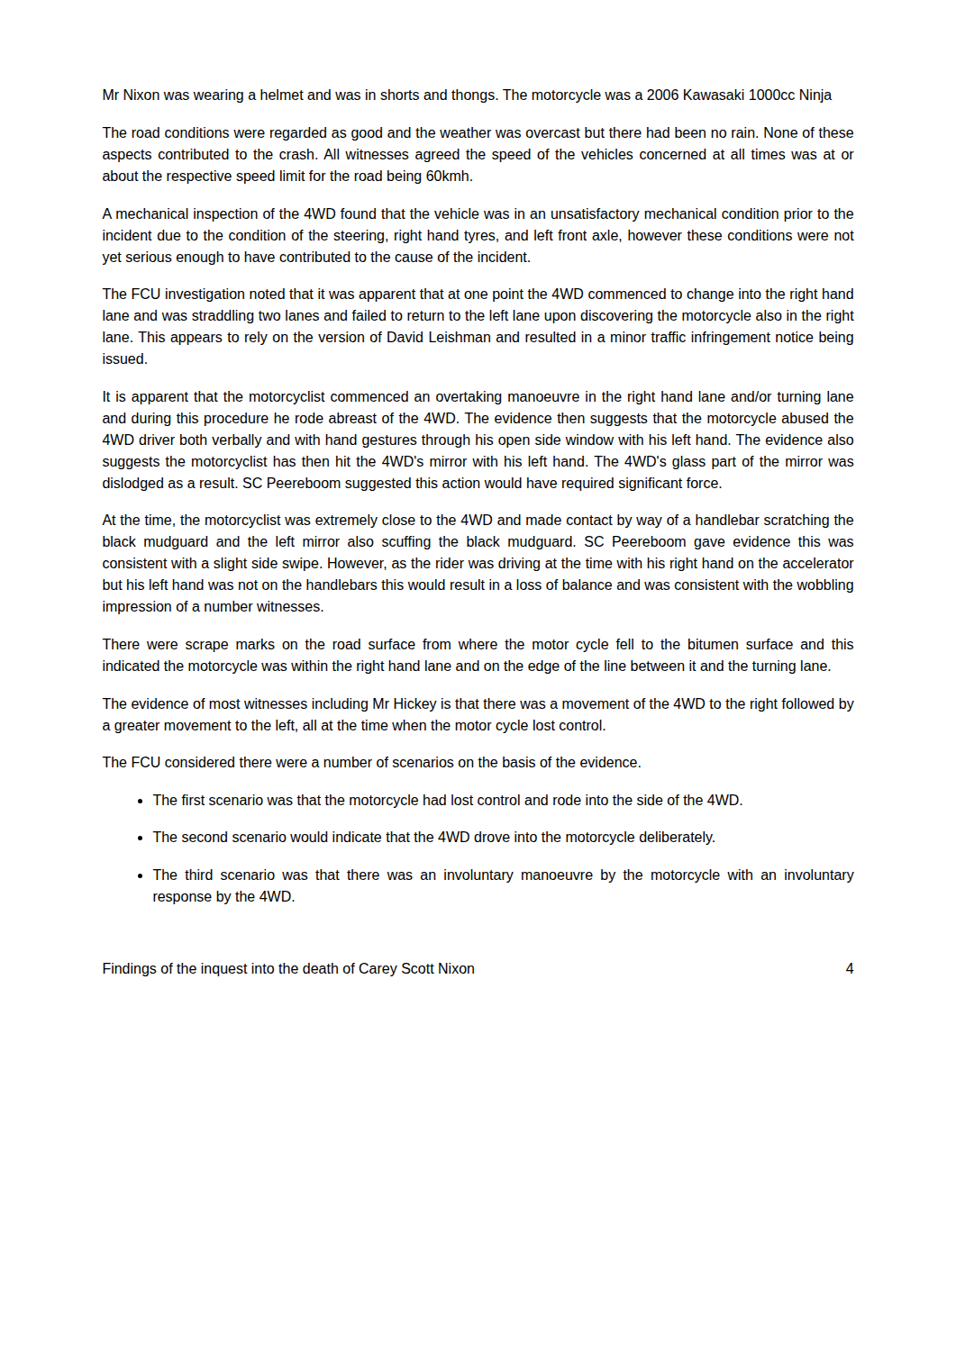Mr Nixon was wearing a helmet and was in shorts and thongs. The motorcycle was a 2006 Kawasaki 1000cc Ninja
The road conditions were regarded as good and the weather was overcast but there had been no rain. None of these aspects contributed to the crash. All witnesses agreed the speed of the vehicles concerned at all times was at or about the respective speed limit for the road being 60kmh.
A mechanical inspection of the 4WD found that the vehicle was in an unsatisfactory mechanical condition prior to the incident due to the condition of the steering, right hand tyres, and left front axle, however these conditions were not yet serious enough to have contributed to the cause of the incident.
The FCU investigation noted that it was apparent that at one point the 4WD commenced to change into the right hand lane and was straddling two lanes and failed to return to the left lane upon discovering the motorcycle also in the right lane. This appears to rely on the version of David Leishman and resulted in a minor traffic infringement notice being issued.
It is apparent that the motorcyclist commenced an overtaking manoeuvre in the right hand lane and/or turning lane and during this procedure he rode abreast of the 4WD. The evidence then suggests that the motorcycle abused the 4WD driver both verbally and with hand gestures through his open side window with his left hand. The evidence also suggests the motorcyclist has then hit the 4WD's mirror with his left hand. The 4WD's glass part of the mirror was dislodged as a result. SC Peereboom suggested this action would have required significant force.
At the time, the motorcyclist was extremely close to the 4WD and made contact by way of a handlebar scratching the black mudguard and the left mirror also scuffing the black mudguard. SC Peereboom gave evidence this was consistent with a slight side swipe. However, as the rider was driving at the time with his right hand on the accelerator but his left hand was not on the handlebars this would result in a loss of balance and was consistent with the wobbling impression of a number witnesses.
There were scrape marks on the road surface from where the motor cycle fell to the bitumen surface and this indicated the motorcycle was within the right hand lane and on the edge of the line between it and the turning lane.
The evidence of most witnesses including Mr Hickey is that there was a movement of the 4WD to the right followed by a greater movement to the left, all at the time when the motor cycle lost control.
The FCU considered there were a number of scenarios on the basis of the evidence.
The first scenario was that the motorcycle had lost control and rode into the side of the 4WD.
The second scenario would indicate that the 4WD drove into the motorcycle deliberately.
The third scenario was that there was an involuntary manoeuvre by the motorcycle with an involuntary response by the 4WD.
Findings of the inquest into the death of Carey Scott Nixon 4